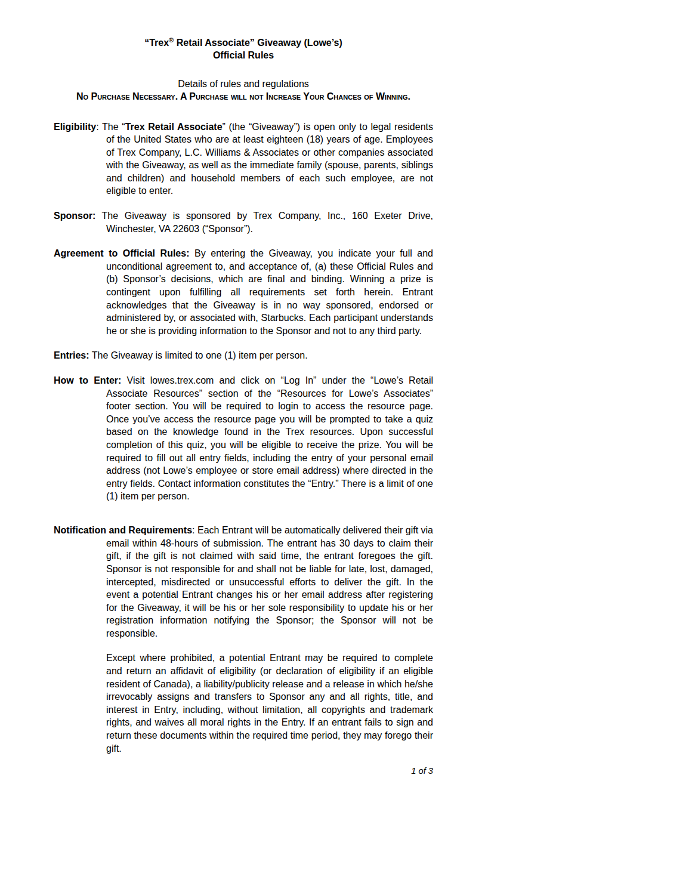“Trex® Retail Associate” Giveaway (Lowe’s) Official Rules
Details of rules and regulations No Purchase Necessary. A Purchase will not Increase Your Chances of Winning.
Eligibility: The “Trex Retail Associate” (the “Giveaway”) is open only to legal residents of the United States who are at least eighteen (18) years of age. Employees of Trex Company, L.C. Williams & Associates or other companies associated with the Giveaway, as well as the immediate family (spouse, parents, siblings and children) and household members of each such employee, are not eligible to enter.
Sponsor: The Giveaway is sponsored by Trex Company, Inc., 160 Exeter Drive, Winchester, VA 22603 (“Sponsor”).
Agreement to Official Rules: By entering the Giveaway, you indicate your full and unconditional agreement to, and acceptance of, (a) these Official Rules and (b) Sponsor’s decisions, which are final and binding. Winning a prize is contingent upon fulfilling all requirements set forth herein. Entrant acknowledges that the Giveaway is in no way sponsored, endorsed or administered by, or associated with, Starbucks. Each participant understands he or she is providing information to the Sponsor and not to any third party.
Entries: The Giveaway is limited to one (1) item per person.
How to Enter: Visit lowes.trex.com and click on “Log In” under the “Lowe’s Retail Associate Resources” section of the “Resources for Lowe’s Associates” footer section. You will be required to login to access the resource page. Once you’ve access the resource page you will be prompted to take a quiz based on the knowledge found in the Trex resources. Upon successful completion of this quiz, you will be eligible to receive the prize. You will be required to fill out all entry fields, including the entry of your personal email address (not Lowe’s employee or store email address) where directed in the entry fields. Contact information constitutes the “Entry.” There is a limit of one (1) item per person.
Notification and Requirements: Each Entrant will be automatically delivered their gift via email within 48-hours of submission. The entrant has 30 days to claim their gift, if the gift is not claimed with said time, the entrant foregoes the gift. Sponsor is not responsible for and shall not be liable for late, lost, damaged, intercepted, misdirected or unsuccessful efforts to deliver the gift. In the event a potential Entrant changes his or her email address after registering for the Giveaway, it will be his or her sole responsibility to update his or her registration information notifying the Sponsor; the Sponsor will not be responsible.
Except where prohibited, a potential Entrant may be required to complete and return an affidavit of eligibility (or declaration of eligibility if an eligible resident of Canada), a liability/publicity release and a release in which he/she irrevocably assigns and transfers to Sponsor any and all rights, title, and interest in Entry, including, without limitation, all copyrights and trademark rights, and waives all moral rights in the Entry. If an entrant fails to sign and return these documents within the required time period, they may forego their gift.
1 of 3